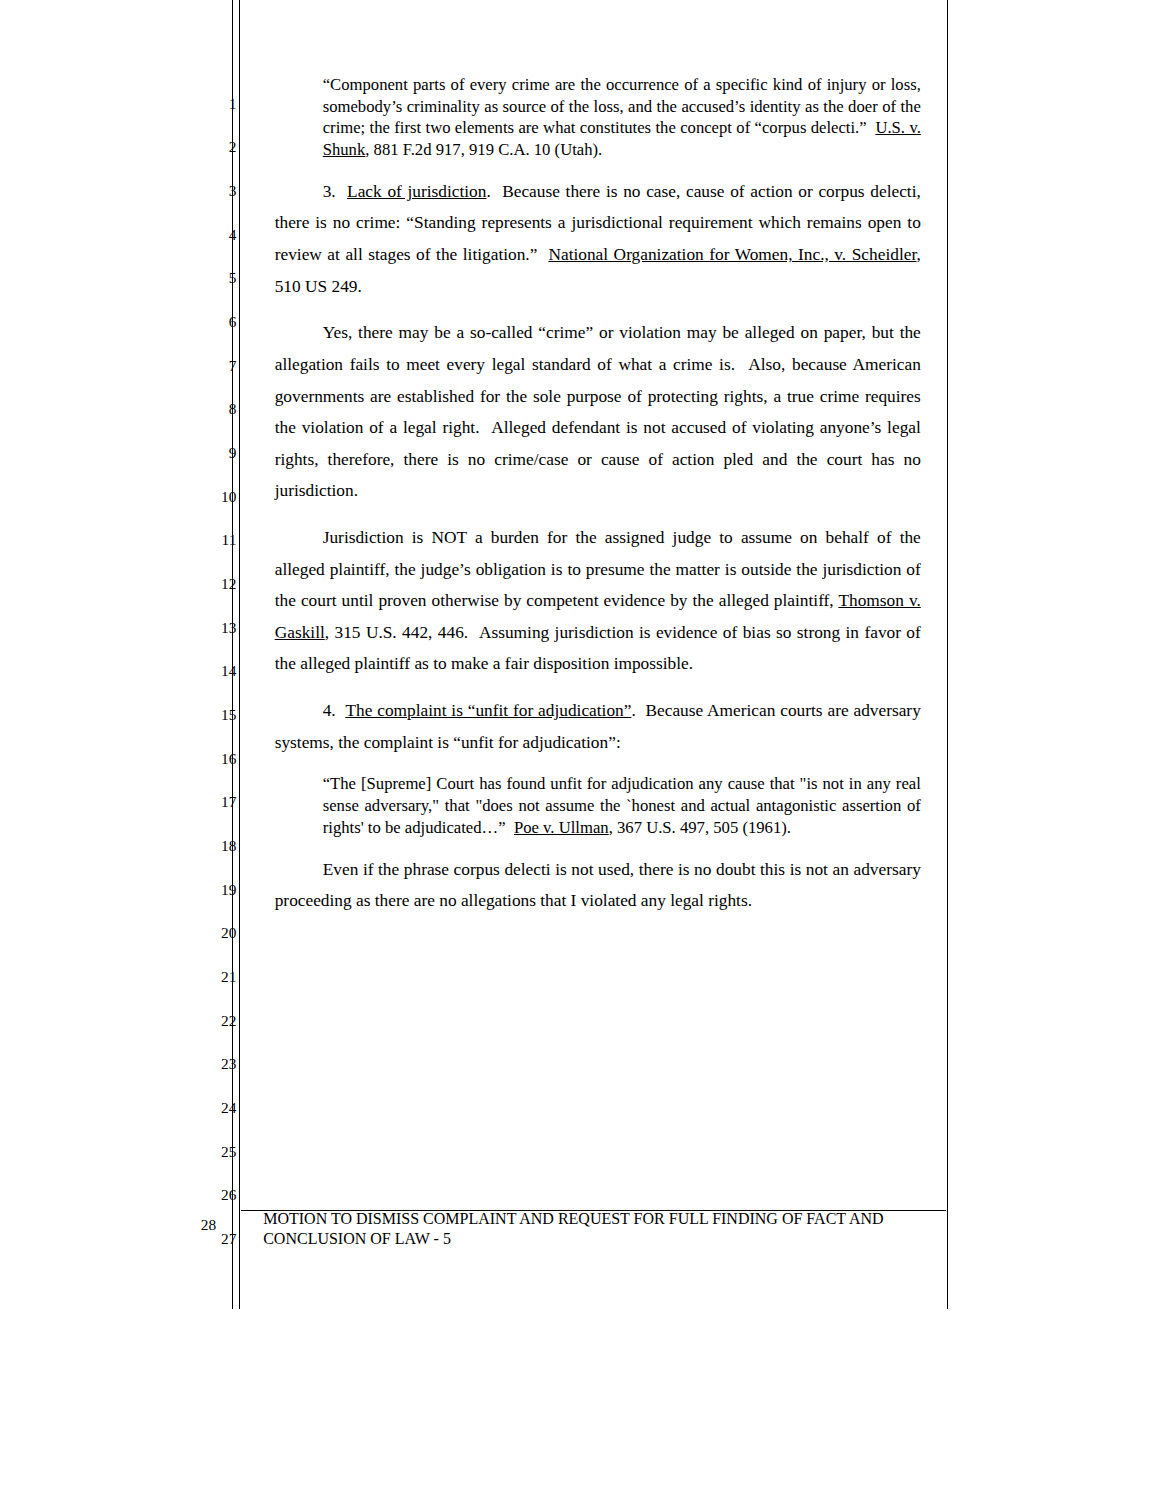1
2
3
4
5
6
7
8
9
10
11
12
13
14
15
16
17
18
19
20
21
22
23
24
25
26
27
“Component parts of every crime are the occurrence of a specific kind of injury or loss, somebody’s criminality as source of the loss, and the accused’s identity as the doer of the crime; the first two elements are what constitutes the concept of “corpus delecti.” U.S. v. Shunk, 881 F.2d 917, 919 C.A. 10 (Utah).
3. Lack of jurisdiction. Because there is no case, cause of action or corpus delecti, there is no crime: “Standing represents a jurisdictional requirement which remains open to review at all stages of the litigation.” National Organization for Women, Inc., v. Scheidler, 510 US 249.
Yes, there may be a so-called “crime” or violation may be alleged on paper, but the allegation fails to meet every legal standard of what a crime is. Also, because American governments are established for the sole purpose of protecting rights, a true crime requires the violation of a legal right. Alleged defendant is not accused of violating anyone’s legal rights, therefore, there is no crime/case or cause of action pled and the court has no jurisdiction.
Jurisdiction is NOT a burden for the assigned judge to assume on behalf of the alleged plaintiff, the judge’s obligation is to presume the matter is outside the jurisdiction of the court until proven otherwise by competent evidence by the alleged plaintiff, Thomson v. Gaskill, 315 U.S. 442, 446. Assuming jurisdiction is evidence of bias so strong in favor of the alleged plaintiff as to make a fair disposition impossible.
4. The complaint is “unfit for adjudication”. Because American courts are adversary systems, the complaint is “unfit for adjudication”:
“The [Supreme] Court has found unfit for adjudication any cause that "is not in any real sense adversary," that "does not assume the `honest and actual antagonistic assertion of rights' to be adjudicated…” Poe v. Ullman, 367 U.S. 497, 505 (1961).
Even if the phrase corpus delecti is not used, there is no doubt this is not an adversary proceeding as there are no allegations that I violated any legal rights.
28
MOTION TO DISMISS COMPLAINT AND REQUEST FOR FULL FINDING OF FACT AND CONCLUSION OF LAW - 5